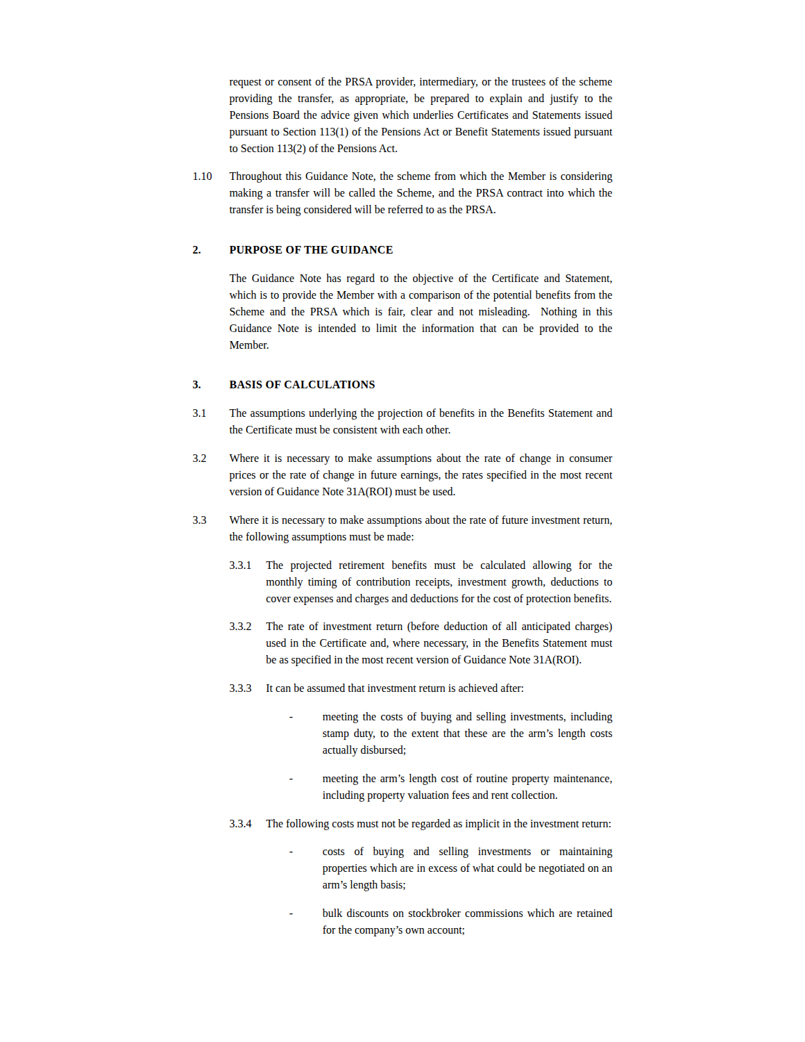request or consent of the PRSA provider, intermediary, or the trustees of the scheme providing the transfer, as appropriate, be prepared to explain and justify to the Pensions Board the advice given which underlies Certificates and Statements issued pursuant to Section 113(1) of the Pensions Act or Benefit Statements issued pursuant to Section 113(2) of the Pensions Act.
1.10
Throughout this Guidance Note, the scheme from which the Member is considering making a transfer will be called the Scheme, and the PRSA contract into which the transfer is being considered will be referred to as the PRSA.
2.
PURPOSE OF THE GUIDANCE
The Guidance Note has regard to the objective of the Certificate and Statement, which is to provide the Member with a comparison of the potential benefits from the Scheme and the PRSA which is fair, clear and not misleading. Nothing in this Guidance Note is intended to limit the information that can be provided to the Member.
3.
BASIS OF CALCULATIONS
3.1
The assumptions underlying the projection of benefits in the Benefits Statement and the Certificate must be consistent with each other.
3.2
Where it is necessary to make assumptions about the rate of change in consumer prices or the rate of change in future earnings, the rates specified in the most recent version of Guidance Note 31A(ROI) must be used.
3.3
Where it is necessary to make assumptions about the rate of future investment return, the following assumptions must be made:
3.3.1
The projected retirement benefits must be calculated allowing for the monthly timing of contribution receipts, investment growth, deductions to cover expenses and charges and deductions for the cost of protection benefits.
3.3.2
The rate of investment return (before deduction of all anticipated charges) used in the Certificate and, where necessary, in the Benefits Statement must be as specified in the most recent version of Guidance Note 31A(ROI).
3.3.3
It can be assumed that investment return is achieved after:
-
meeting the costs of buying and selling investments, including stamp duty, to the extent that these are the arm’s length costs actually disbursed;
-
meeting the arm’s length cost of routine property maintenance, including property valuation fees and rent collection.
3.3.4
The following costs must not be regarded as implicit in the investment return:
-
costs of buying and selling investments or maintaining properties which are in excess of what could be negotiated on an arm’s length basis;
-
bulk discounts on stockbroker commissions which are retained for the company’s own account;